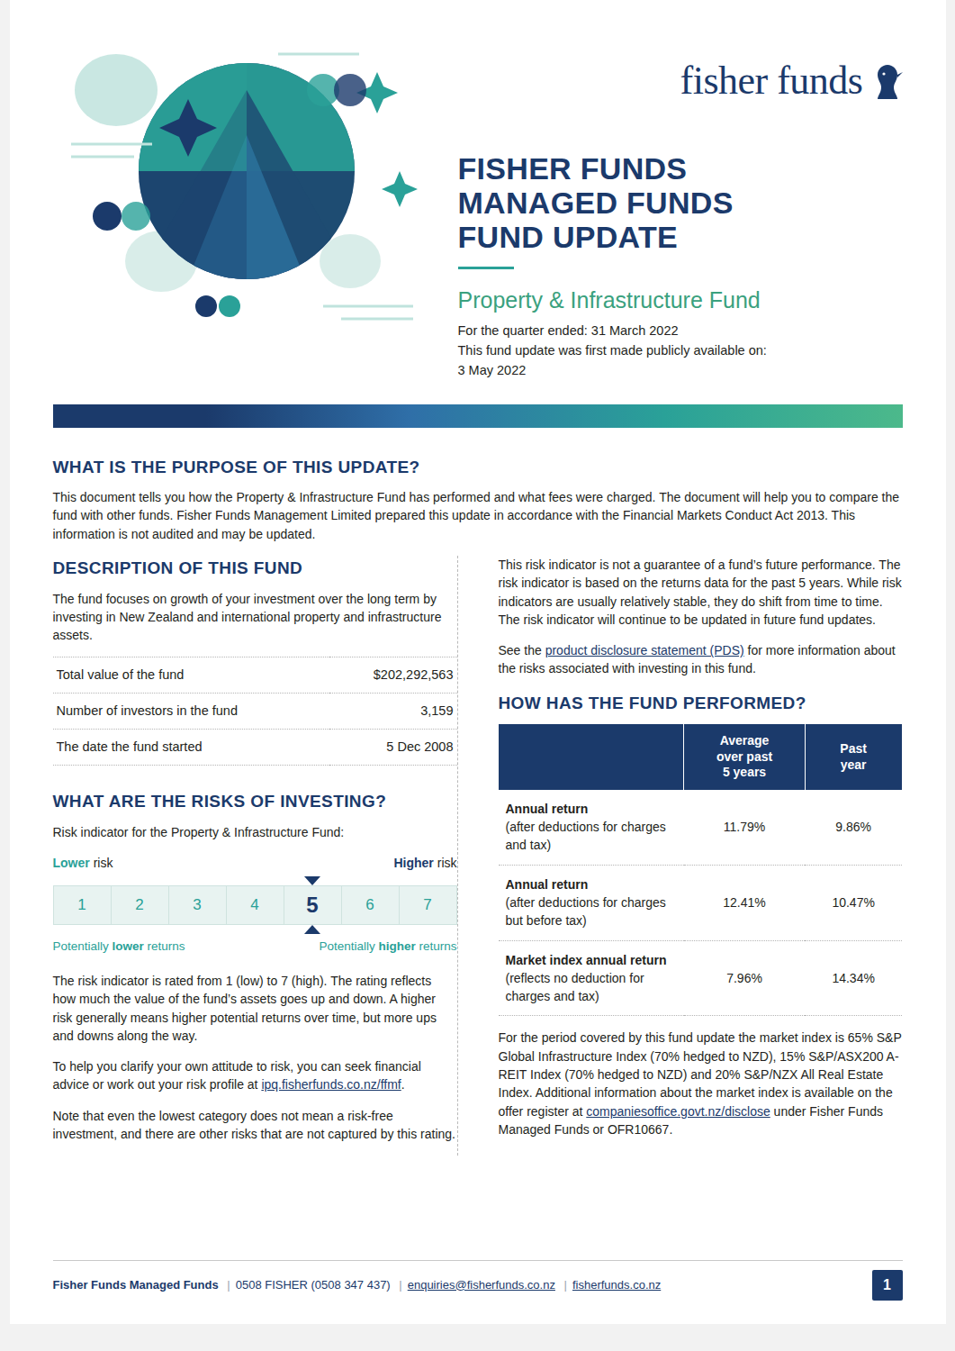fisher funds
FISHER FUNDS
MANAGED FUNDS
FUND UPDATE
Property & Infrastructure Fund
For the quarter ended: 31 March 2022
This fund update was first made publicly available on:
3 May 2022
What is the purpose of this update?
This document tells you how the Property & Infrastructure Fund has performed and what fees were charged. The document will help you to compare the fund with other funds. Fisher Funds Management Limited prepared this update in accordance with the Financial Markets Conduct Act 2013. This information is not audited and may be updated.
Description of this fund
The fund focuses on growth of your investment over the long term by investing in New Zealand and international property and infrastructure assets.
| Total value of the fund | $202,292,563 |
| Number of investors in the fund | 3,159 |
| The date the fund started | 5 Dec 2008 |
What are the risks of investing?
Risk indicator for the Property & Infrastructure Fund:
Lower risk
Higher risk
1
2
3
4
5
6
7
Potentially lower returns
Potentially higher returns
The risk indicator is rated from 1 (low) to 7 (high). The rating reflects how much the value of the fund’s assets goes up and down. A higher risk generally means higher potential returns over time, but more ups and downs along the way.
To help you clarify your own attitude to risk, you can seek financial advice or work out your risk profile at ipq.fisherfunds.co.nz/ffmf.
Note that even the lowest category does not mean a risk-free investment, and there are other risks that are not captured by this rating.
This risk indicator is not a guarantee of a fund’s future performance. The risk indicator is based on the returns data for the past 5 years. While risk indicators are usually relatively stable, they do shift from time to time. The risk indicator will continue to be updated in future fund updates.
See the product disclosure statement (PDS) for more information about the risks associated with investing in this fund.
How has the fund performed?
| | Average over past 5 years | Past year |
| --- | --- | --- |
| Annual return (after deductions for charges and tax) | 11.79% | 9.86% |
| Annual return (after deductions for charges but before tax) | 12.41% | 10.47% |
| Market index annual return (reflects no deduction for charges and tax) | 7.96% | 14.34% |
For the period covered by this fund update the market index is 65% S&P Global Infrastructure Index (70% hedged to NZD), 15% S&P/ASX200 A-REIT Index (70% hedged to NZD) and 20% S&P/NZX All Real Estate Index. Additional information about the market index is available on the offer register at companiesoffice.govt.nz/disclose under Fisher Funds Managed Funds or OFR10667.
Fisher Funds Managed Funds |0508 FISHER (0508 347 437) |enquiries@fisherfunds.co.nz |fisherfunds.co.nz
1